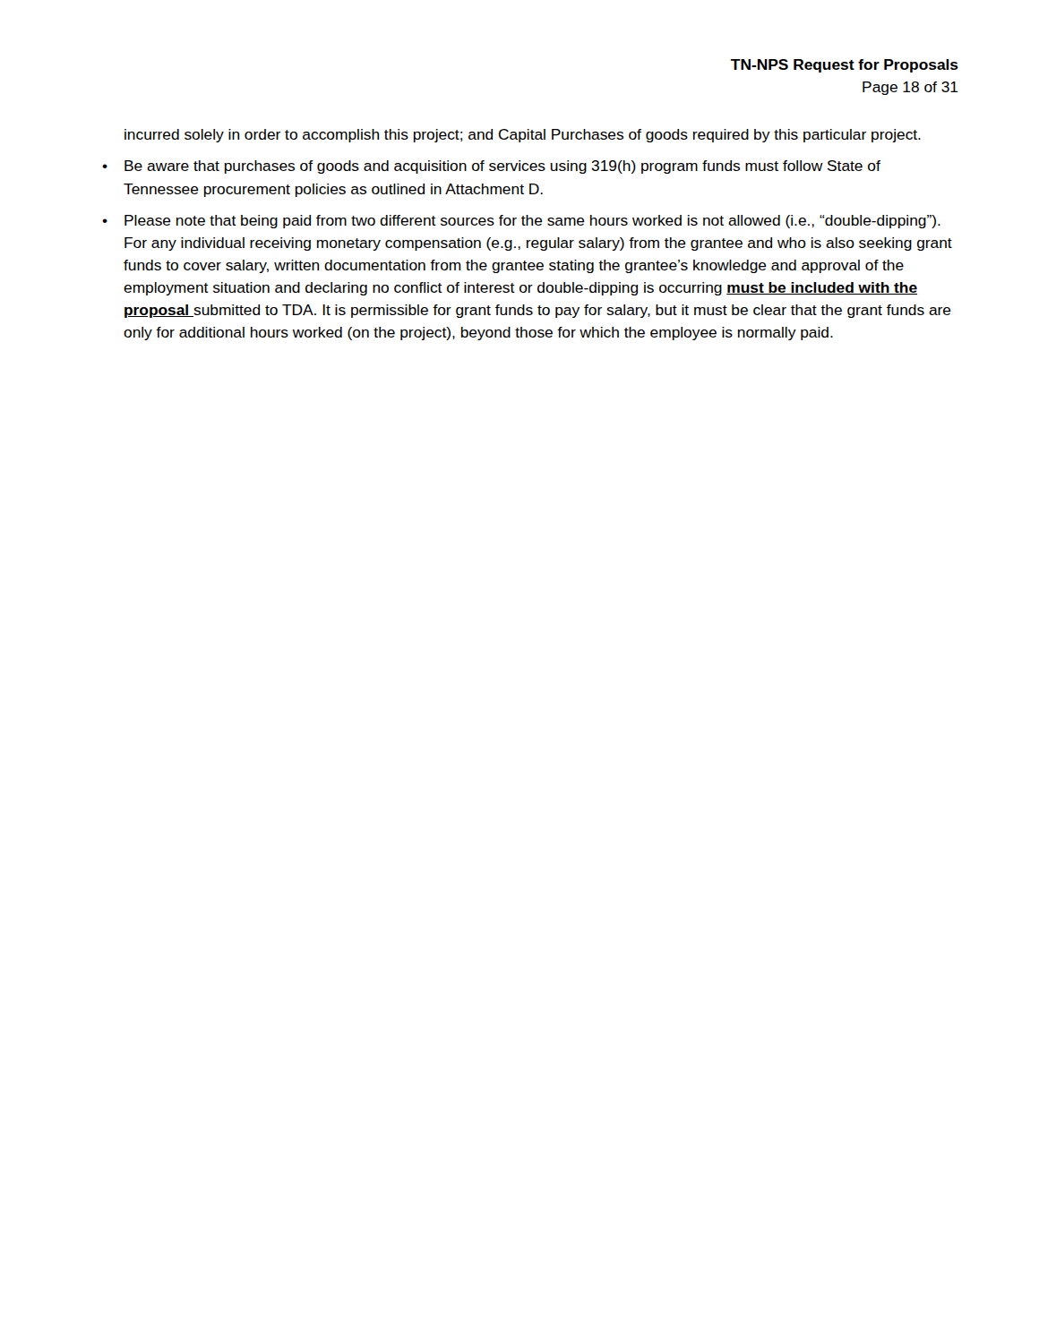TN-NPS Request for Proposals
Page 18 of 31
incurred solely in order to accomplish this project; and Capital Purchases of goods required by this particular project.
Be aware that purchases of goods and acquisition of services using 319(h) program funds must follow State of Tennessee procurement policies as outlined in Attachment D.
Please note that being paid from two different sources for the same hours worked is not allowed (i.e., “double-dipping”). For any individual receiving monetary compensation (e.g., regular salary) from the grantee and who is also seeking grant funds to cover salary, written documentation from the grantee stating the grantee’s knowledge and approval of the employment situation and declaring no conflict of interest or double-dipping is occurring must be included with the proposal submitted to TDA. It is permissible for grant funds to pay for salary, but it must be clear that the grant funds are only for additional hours worked (on the project), beyond those for which the employee is normally paid.